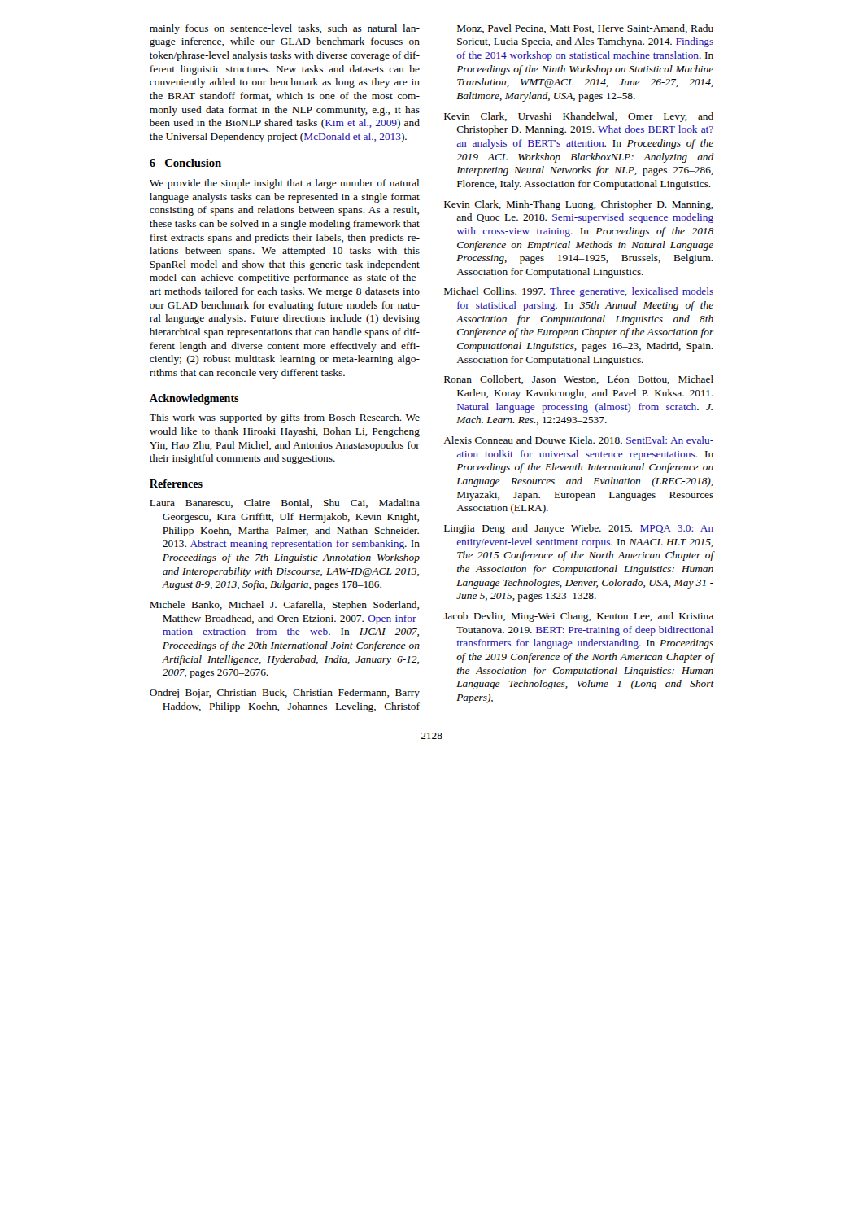mainly focus on sentence-level tasks, such as natural language inference, while our GLAD benchmark focuses on token/phrase-level analysis tasks with diverse coverage of different linguistic structures. New tasks and datasets can be conveniently added to our benchmark as long as they are in the BRAT standoff format, which is one of the most commonly used data format in the NLP community, e.g., it has been used in the BioNLP shared tasks (Kim et al., 2009) and the Universal Dependency project (McDonald et al., 2013).
6 Conclusion
We provide the simple insight that a large number of natural language analysis tasks can be represented in a single format consisting of spans and relations between spans. As a result, these tasks can be solved in a single modeling framework that first extracts spans and predicts their labels, then predicts relations between spans. We attempted 10 tasks with this SpanRel model and show that this generic task-independent model can achieve competitive performance as state-of-the-art methods tailored for each tasks. We merge 8 datasets into our GLAD benchmark for evaluating future models for natural language analysis. Future directions include (1) devising hierarchical span representations that can handle spans of different length and diverse content more effectively and efficiently; (2) robust multitask learning or meta-learning algorithms that can reconcile very different tasks.
Acknowledgments
This work was supported by gifts from Bosch Research. We would like to thank Hiroaki Hayashi, Bohan Li, Pengcheng Yin, Hao Zhu, Paul Michel, and Antonios Anastasopoulos for their insightful comments and suggestions.
References
Laura Banarescu, Claire Bonial, Shu Cai, Madalina Georgescu, Kira Griffitt, Ulf Hermjakob, Kevin Knight, Philipp Koehn, Martha Palmer, and Nathan Schneider. 2013. Abstract meaning representation for sembanking. In Proceedings of the 7th Linguistic Annotation Workshop and Interoperability with Discourse, LAW-ID@ACL 2013, August 8-9, 2013, Sofia, Bulgaria, pages 178–186.
Michele Banko, Michael J. Cafarella, Stephen Soderland, Matthew Broadhead, and Oren Etzioni. 2007. Open information extraction from the web. In IJCAI 2007, Proceedings of the 20th International Joint Conference on Artificial Intelligence, Hyderabad, India, January 6-12, 2007, pages 2670–2676.
Ondrej Bojar, Christian Buck, Christian Federmann, Barry Haddow, Philipp Koehn, Johannes Leveling, Christof Monz, Pavel Pecina, Matt Post, Herve Saint-Amand, Radu Soricut, Lucia Specia, and Ales Tamchyna. 2014. Findings of the 2014 workshop on statistical machine translation. In Proceedings of the Ninth Workshop on Statistical Machine Translation, WMT@ACL 2014, June 26-27, 2014, Baltimore, Maryland, USA, pages 12–58.
Kevin Clark, Urvashi Khandelwal, Omer Levy, and Christopher D. Manning. 2019. What does BERT look at? an analysis of BERT's attention. In Proceedings of the 2019 ACL Workshop BlackboxNLP: Analyzing and Interpreting Neural Networks for NLP, pages 276–286, Florence, Italy. Association for Computational Linguistics.
Kevin Clark, Minh-Thang Luong, Christopher D. Manning, and Quoc Le. 2018. Semi-supervised sequence modeling with cross-view training. In Proceedings of the 2018 Conference on Empirical Methods in Natural Language Processing, pages 1914–1925, Brussels, Belgium. Association for Computational Linguistics.
Michael Collins. 1997. Three generative, lexicalised models for statistical parsing. In 35th Annual Meeting of the Association for Computational Linguistics and 8th Conference of the European Chapter of the Association for Computational Linguistics, pages 16–23, Madrid, Spain. Association for Computational Linguistics.
Ronan Collobert, Jason Weston, Léon Bottou, Michael Karlen, Koray Kavukcuoglu, and Pavel P. Kuksa. 2011. Natural language processing (almost) from scratch. J. Mach. Learn. Res., 12:2493–2537.
Alexis Conneau and Douwe Kiela. 2018. SentEval: An evaluation toolkit for universal sentence representations. In Proceedings of the Eleventh International Conference on Language Resources and Evaluation (LREC-2018), Miyazaki, Japan. European Languages Resources Association (ELRA).
Lingjia Deng and Janyce Wiebe. 2015. MPQA 3.0: An entity/event-level sentiment corpus. In NAACL HLT 2015, The 2015 Conference of the North American Chapter of the Association for Computational Linguistics: Human Language Technologies, Denver, Colorado, USA, May 31 - June 5, 2015, pages 1323–1328.
Jacob Devlin, Ming-Wei Chang, Kenton Lee, and Kristina Toutanova. 2019. BERT: Pre-training of deep bidirectional transformers for language understanding. In Proceedings of the 2019 Conference of the North American Chapter of the Association for Computational Linguistics: Human Language Technologies, Volume 1 (Long and Short Papers),
2128